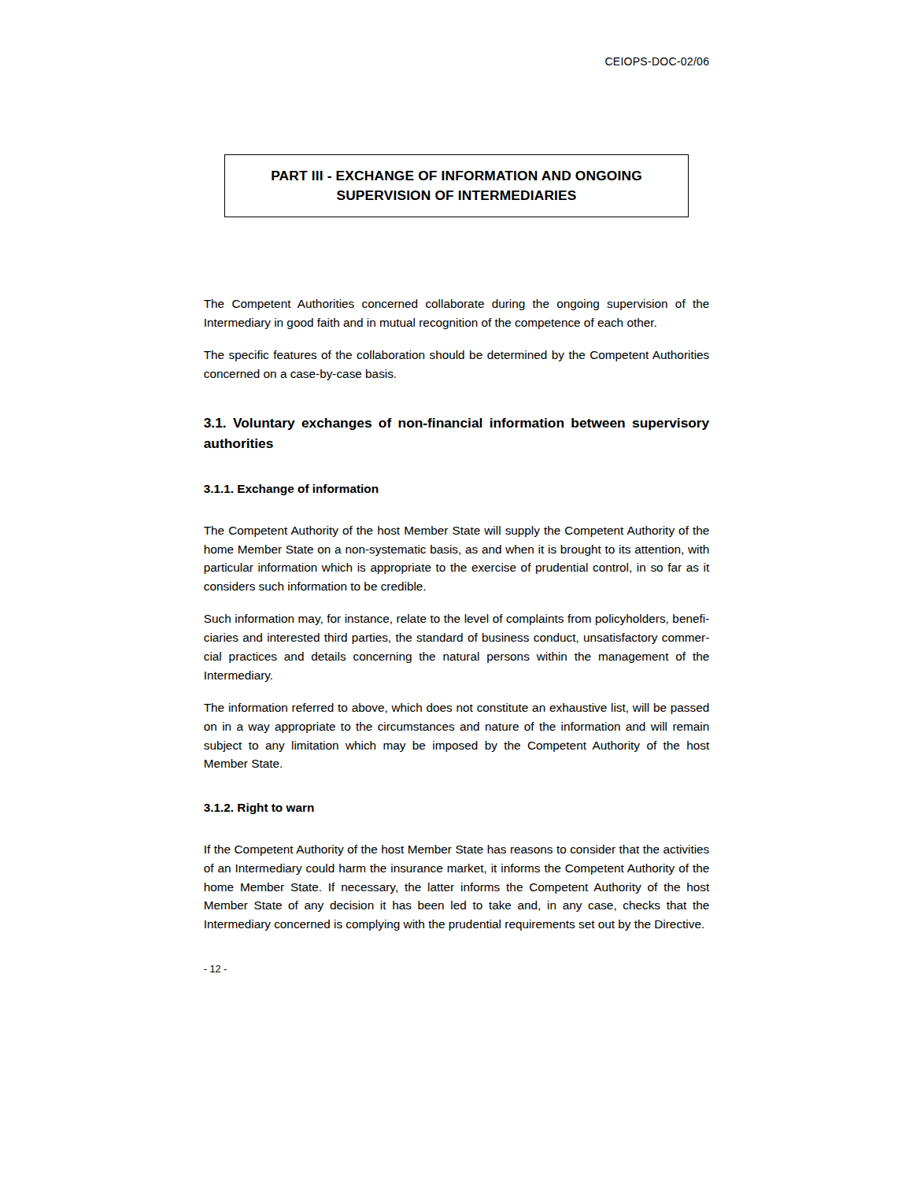CEIOPS-DOC-02/06
PART III - EXCHANGE OF INFORMATION AND ONGOING
SUPERVISION OF INTERMEDIARIES
The Competent Authorities concerned collaborate during the ongoing supervision of the Intermediary in good faith and in mutual recognition of the competence of each other.
The specific features of the collaboration should be determined by the Competent Authorities concerned on a case-by-case basis.
3.1. Voluntary exchanges of non-financial information between supervisory authorities
3.1.1. Exchange of information
The Competent Authority of the host Member State will supply the Competent Authority of the home Member State on a non-systematic basis, as and when it is brought to its attention, with particular information which is appropriate to the exercise of prudential control, in so far as it considers such information to be credible.
Such information may, for instance, relate to the level of complaints from policyholders, beneficiaries and interested third parties, the standard of business conduct, unsatisfactory commercial practices and details concerning the natural persons within the management of the Intermediary.
The information referred to above, which does not constitute an exhaustive list, will be passed on in a way appropriate to the circumstances and nature of the information and will remain subject to any limitation which may be imposed by the Competent Authority of the host Member State.
3.1.2. Right to warn
If the Competent Authority of the host Member State has reasons to consider that the activities of an Intermediary could harm the insurance market, it informs the Competent Authority of the home Member State. If necessary, the latter informs the Competent Authority of the host Member State of any decision it has been led to take and, in any case, checks that the Intermediary concerned is complying with the prudential requirements set out by the Directive.
- 12 -